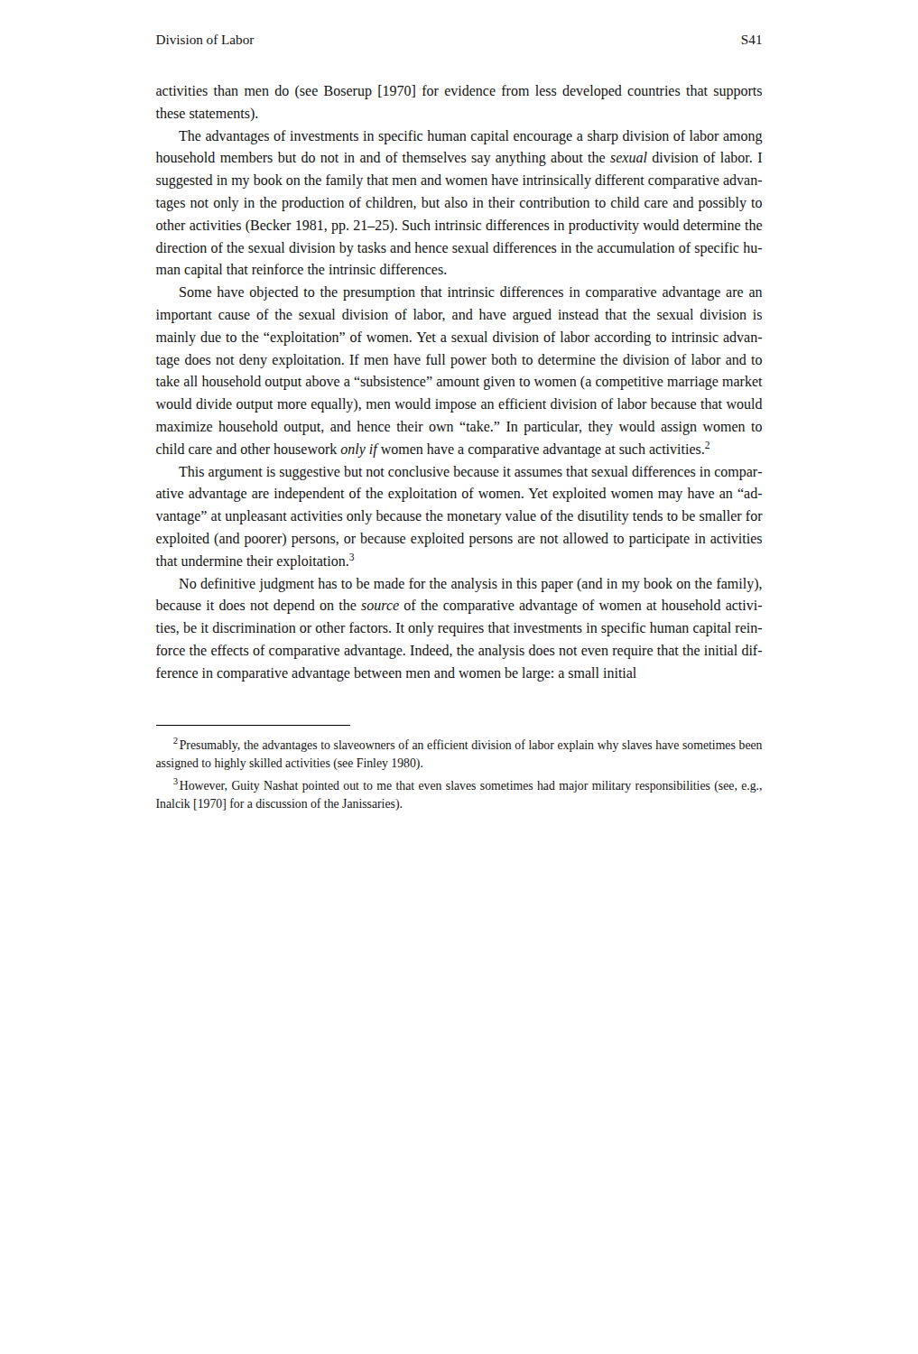Division of Labor S41
activities than men do (see Boserup [1970] for evidence from less developed countries that supports these statements).
The advantages of investments in specific human capital encourage a sharp division of labor among household members but do not in and of themselves say anything about the sexual division of labor. I suggested in my book on the family that men and women have intrinsically different comparative advantages not only in the production of children, but also in their contribution to child care and possibly to other activities (Becker 1981, pp. 21–25). Such intrinsic differences in productivity would determine the direction of the sexual division by tasks and hence sexual differences in the accumulation of specific human capital that reinforce the intrinsic differences.
Some have objected to the presumption that intrinsic differences in comparative advantage are an important cause of the sexual division of labor, and have argued instead that the sexual division is mainly due to the “exploitation” of women. Yet a sexual division of labor according to intrinsic advantage does not deny exploitation. If men have full power both to determine the division of labor and to take all household output above a “subsistence” amount given to women (a competitive marriage market would divide output more equally), men would impose an efficient division of labor because that would maximize household output, and hence their own “take.” In particular, they would assign women to child care and other housework only if women have a comparative advantage at such activities.2
This argument is suggestive but not conclusive because it assumes that sexual differences in comparative advantage are independent of the exploitation of women. Yet exploited women may have an “advantage” at unpleasant activities only because the monetary value of the disutility tends to be smaller for exploited (and poorer) persons, or because exploited persons are not allowed to participate in activities that undermine their exploitation.3
No definitive judgment has to be made for the analysis in this paper (and in my book on the family), because it does not depend on the source of the comparative advantage of women at household activities, be it discrimination or other factors. It only requires that investments in specific human capital reinforce the effects of comparative advantage. Indeed, the analysis does not even require that the initial difference in comparative advantage between men and women be large: a small initial
2 Presumably, the advantages to slaveowners of an efficient division of labor explain why slaves have sometimes been assigned to highly skilled activities (see Finley 1980).
3 However, Guity Nashat pointed out to me that even slaves sometimes had major military responsibilities (see, e.g., Inalcik [1970] for a discussion of the Janissaries).